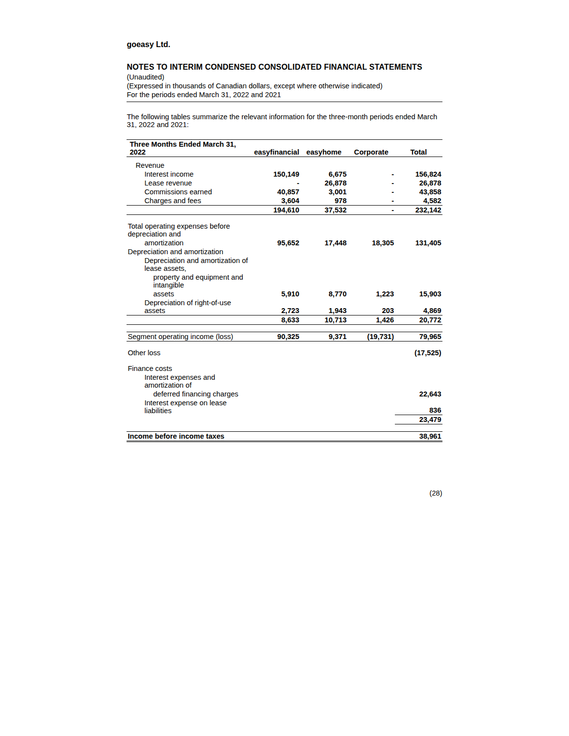goeasy Ltd.
NOTES TO INTERIM CONDENSED CONSOLIDATED FINANCIAL STATEMENTS
(Unaudited)
(Expressed in thousands of Canadian dollars, except where otherwise indicated)
For the periods ended March 31, 2022 and 2021
The following tables summarize the relevant information for the three-month periods ended March 31, 2022 and 2021:
| Three Months Ended March 31, 2022 | easyfinancial | easyhome | Corporate | Total |
| --- | --- | --- | --- | --- |
| Revenue | | | | |
| Interest income | 150,149 | 6,675 | - | 156,824 |
| Lease revenue | - | 26,878 | - | 26,878 |
| Commissions earned | 40,857 | 3,001 | - | 43,858 |
| Charges and fees | 3,604 | 978 | - | 4,582 |
| | 194,610 | 37,532 | - | 232,142 |
| Total operating expenses before depreciation and | | | | |
| amortization | 95,652 | 17,448 | 18,305 | 131,405 |
| Depreciation and amortization | | | | |
| Depreciation and amortization of lease assets, | | | | |
| property and equipment and intangible | | | | |
| assets | 5,910 | 8,770 | 1,223 | 15,903 |
| Depreciation of right-of-use assets | 2,723 | 1,943 | 203 | 4,869 |
| | 8,633 | 10,713 | 1,426 | 20,772 |
| Segment operating income (loss) | 90,325 | 9,371 | (19,731) | 79,965 |
| Other loss | | | | (17,525) |
| Finance costs | | | | |
| Interest expenses and amortization of | | | | |
| deferred financing charges | | | | 22,643 |
| Interest expense on lease liabilities | | | | 836 |
| | | | | 23,479 |
| Income before income taxes | | | | 38,961 |
(28)